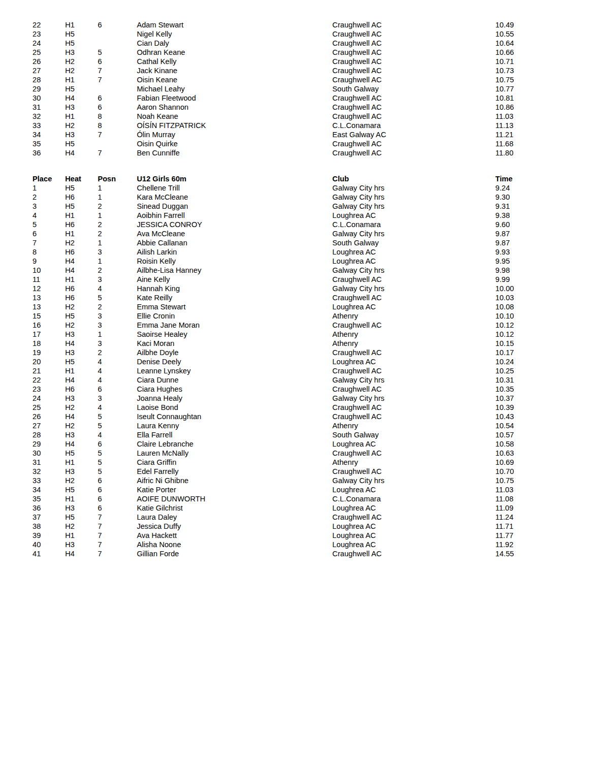| 22 | H1 | 6 | Adam Stewart | Craughwell AC | 10.49 |
| 23 | H5 | | Nigel Kelly | Craughwell AC | 10.55 |
| 24 | H5 | | Cian Daly | Craughwell AC | 10.64 |
| 25 | H3 | 5 | Odhran Keane | Craughwell AC | 10.66 |
| 26 | H2 | 6 | Cathal Kelly | Craughwell AC | 10.71 |
| 27 | H2 | 7 | Jack Kinane | Craughwell AC | 10.73 |
| 28 | H1 | 7 | Oisin Keane | Craughwell AC | 10.75 |
| 29 | H5 | | Michael Leahy | South Galway | 10.77 |
| 30 | H4 | 6 | Fabian Fleetwood | Craughwell AC | 10.81 |
| 31 | H3 | 6 | Aaron Shannon | Craughwell AC | 10.86 |
| 32 | H1 | 8 | Noah Keane | Craughwell AC | 11.03 |
| 33 | H2 | 8 | OÍSÍN FITZPATRICK | C.L.Conamara | 11.13 |
| 34 | H3 | 7 | Ólin Murray | East Galway AC | 11.21 |
| 35 | H5 | | Oisin Quirke | Craughwell AC | 11.68 |
| 36 | H4 | 7 | Ben Cunniffe | Craughwell AC | 11.80 |
| Place | Heat | Posn | U12 Girls 60m | Club | Time |
| 1 | H5 | 1 | Chellene Trill | Galway City hrs | 9.24 |
| 2 | H6 | 1 | Kara McCleane | Galway City hrs | 9.30 |
| 3 | H5 | 2 | Sinead Duggan | Galway City hrs | 9.31 |
| 4 | H1 | 1 | Aoibhin Farrell | Loughrea AC | 9.38 |
| 5 | H6 | 2 | JESSICA CONROY | C.L.Conamara | 9.60 |
| 6 | H1 | 2 | Ava McCleane | Galway City hrs | 9.87 |
| 7 | H2 | 1 | Abbie Callanan | South Galway | 9.87 |
| 8 | H6 | 3 | Ailish Larkin | Loughrea AC | 9.93 |
| 9 | H4 | 1 | Roisin Kelly | Loughrea AC | 9.95 |
| 10 | H4 | 2 | Ailbhe-Lisa Hanney | Galway City hrs | 9.98 |
| 11 | H1 | 3 | Aine Kelly | Craughwell AC | 9.99 |
| 12 | H6 | 4 | Hannah King | Galway City hrs | 10.00 |
| 13 | H6 | 5 | Kate Reilly | Craughwell AC | 10.03 |
| 13 | H2 | 2 | Emma Stewart | Loughrea AC | 10.08 |
| 15 | H5 | 3 | Ellie Cronin | Athenry | 10.10 |
| 16 | H2 | 3 | Emma Jane Moran | Craughwell AC | 10.12 |
| 17 | H3 | 1 | Saoirse Healey | Athenry | 10.12 |
| 18 | H4 | 3 | Kaci Moran | Athenry | 10.15 |
| 19 | H3 | 2 | Ailbhe Doyle | Craughwell AC | 10.17 |
| 20 | H5 | 4 | Denise Deely | Loughrea AC | 10.24 |
| 21 | H1 | 4 | Leanne Lynskey | Craughwell AC | 10.25 |
| 22 | H4 | 4 | Ciara Dunne | Galway City hrs | 10.31 |
| 23 | H6 | 6 | Ciara Hughes | Craughwell AC | 10.35 |
| 24 | H3 | 3 | Joanna Healy | Galway City hrs | 10.37 |
| 25 | H2 | 4 | Laoise Bond | Craughwell AC | 10.39 |
| 26 | H4 | 5 | Iseult Connaughtan | Craughwell AC | 10.43 |
| 27 | H2 | 5 | Laura Kenny | Athenry | 10.54 |
| 28 | H3 | 4 | Ella Farrell | South Galway | 10.57 |
| 29 | H4 | 6 | Claire Lebranche | Loughrea AC | 10.58 |
| 30 | H5 | 5 | Lauren McNally | Craughwell AC | 10.63 |
| 31 | H1 | 5 | Ciara Griffin | Athenry | 10.69 |
| 32 | H3 | 5 | Edel Farrelly | Craughwell AC | 10.70 |
| 33 | H2 | 6 | Aifric Ni Ghibne | Galway City hrs | 10.75 |
| 34 | H5 | 6 | Katie Porter | Loughrea AC | 11.03 |
| 35 | H1 | 6 | AOIFE DUNWORTH | C.L.Conamara | 11.08 |
| 36 | H3 | 6 | Katie Gilchrist | Loughrea AC | 11.09 |
| 37 | H5 | 7 | Laura Daley | Craughwell AC | 11.24 |
| 38 | H2 | 7 | Jessica Duffy | Loughrea AC | 11.71 |
| 39 | H1 | 7 | Ava Hackett | Loughrea AC | 11.77 |
| 40 | H3 | 7 | Alisha Noone | Loughrea AC | 11.92 |
| 41 | H4 | 7 | Gillian Forde | Craughwell AC | 14.55 |